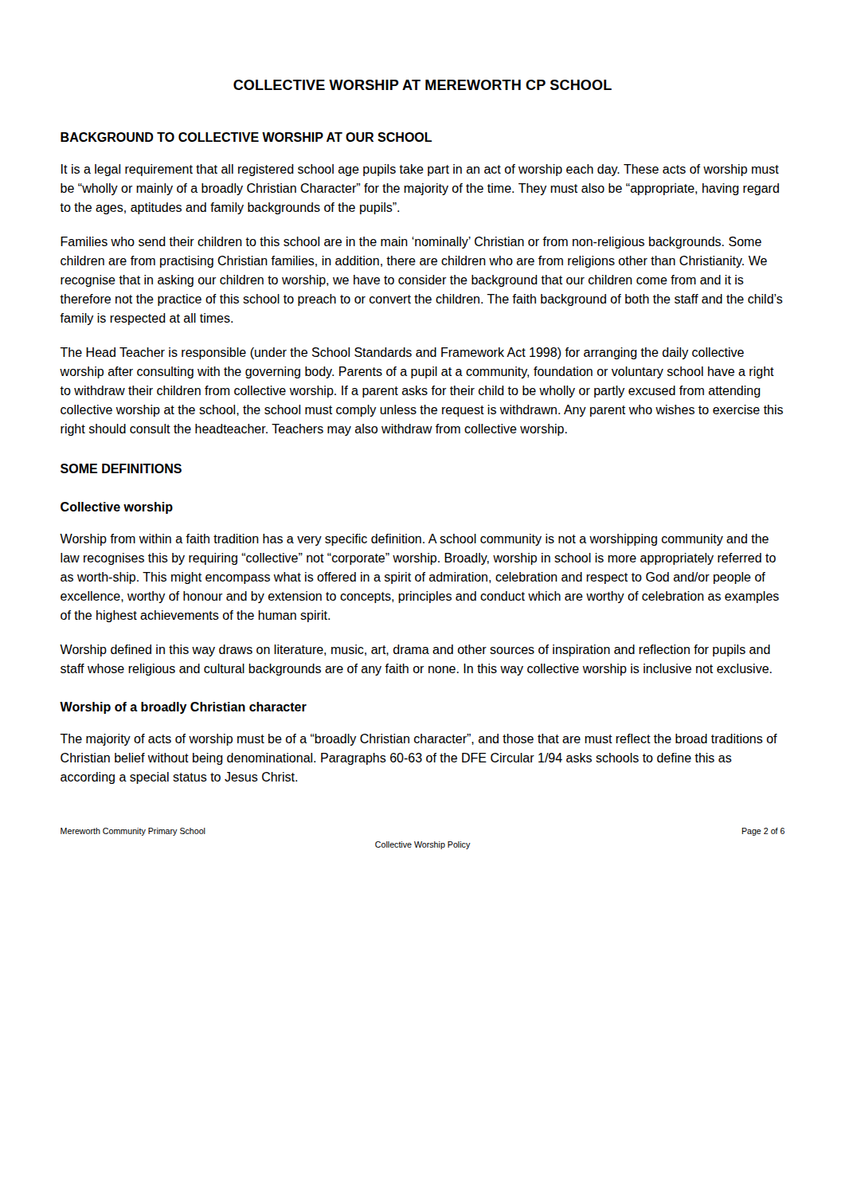COLLECTIVE WORSHIP AT MEREWORTH CP SCHOOL
BACKGROUND TO COLLECTIVE WORSHIP AT OUR SCHOOL
It is a legal requirement that all registered school age pupils take part in an act of worship each day. These acts of worship must be “wholly or mainly of a broadly Christian Character” for the majority of the time. They must also be “appropriate, having regard to the ages, aptitudes and family backgrounds of the pupils”.
Families who send their children to this school are in the main ‘nominally’ Christian or from non-religious backgrounds. Some children are from practising Christian families, in addition, there are children who are from religions other than Christianity. We recognise that in asking our children to worship, we have to consider the background that our children come from and it is therefore not the practice of this school to preach to or convert the children. The faith background of both the staff and the child’s family is respected at all times.
The Head Teacher is responsible (under the School Standards and Framework Act 1998) for arranging the daily collective worship after consulting with the governing body. Parents of a pupil at a community, foundation or voluntary school have a right to withdraw their children from collective worship. If a parent asks for their child to be wholly or partly excused from attending collective worship at the school, the school must comply unless the request is withdrawn. Any parent who wishes to exercise this right should consult the headteacher. Teachers may also withdraw from collective worship.
SOME DEFINITIONS
Collective worship
Worship from within a faith tradition has a very specific definition. A school community is not a worshipping community and the law recognises this by requiring “collective” not “corporate” worship. Broadly, worship in school is more appropriately referred to as worth-ship. This might encompass what is offered in a spirit of admiration, celebration and respect to God and/or people of excellence, worthy of honour and by extension to concepts, principles and conduct which are worthy of celebration as examples of the highest achievements of the human spirit.
Worship defined in this way draws on literature, music, art, drama and other sources of inspiration and reflection for pupils and staff whose religious and cultural backgrounds are of any faith or none. In this way collective worship is inclusive not exclusive.
Worship of a broadly Christian character
The majority of acts of worship must be of a “broadly Christian character”, and those that are must reflect the broad traditions of Christian belief without being denominational. Paragraphs 60-63 of the DFE Circular 1/94 asks schools to define this as according a special status to Jesus Christ.
Mereworth Community Primary School Page 2 of 6
Collective Worship Policy